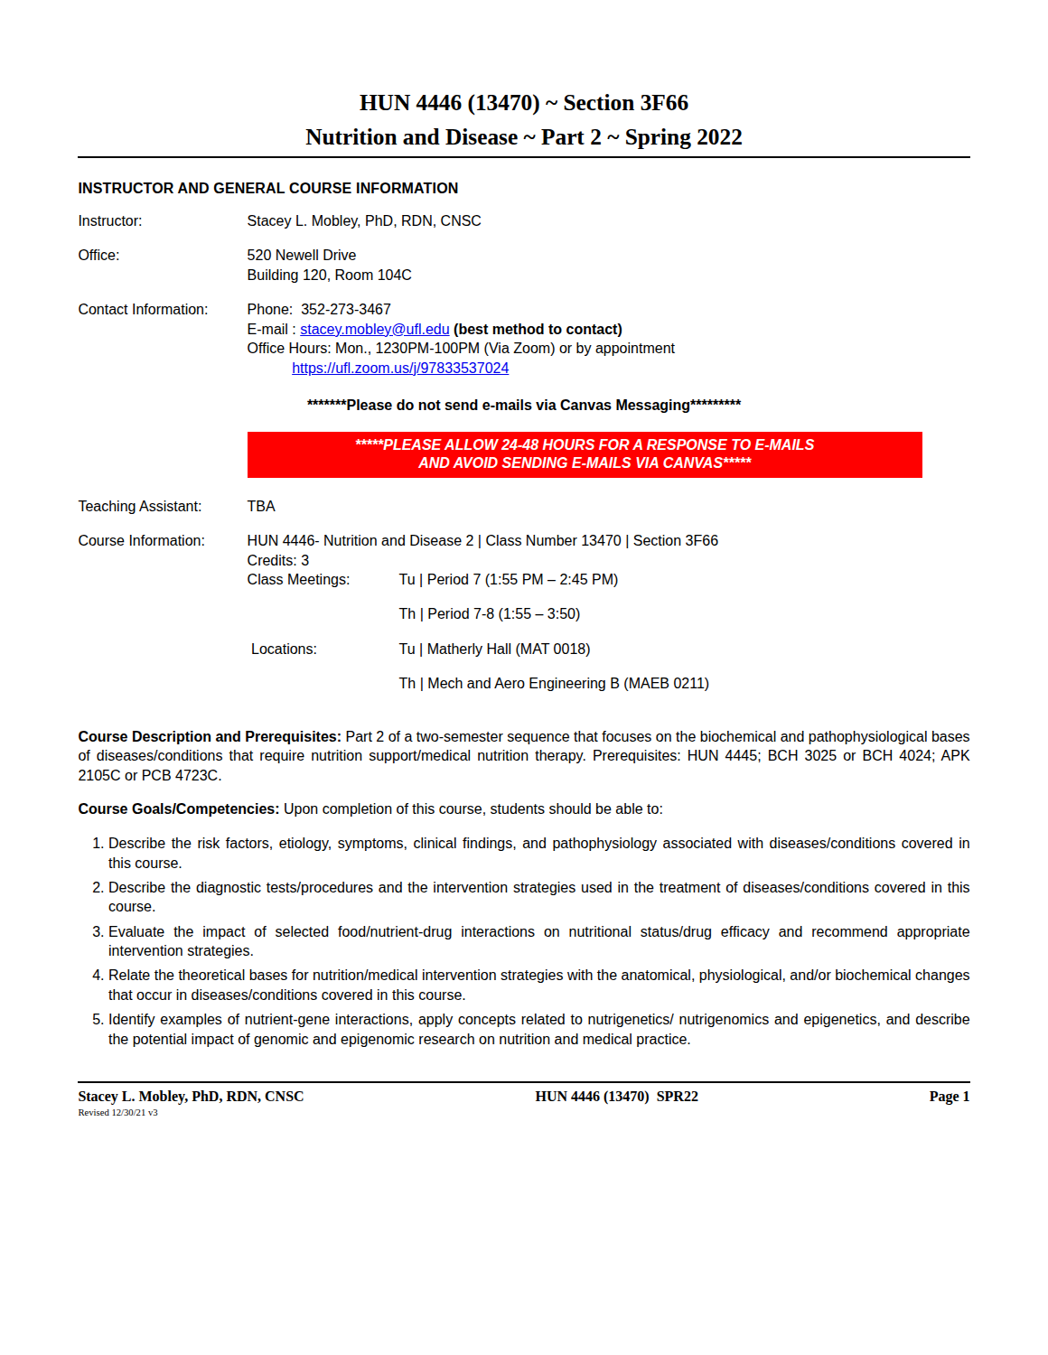HUN 4446 (13470) ~ Section 3F66
Nutrition and Disease ~ Part 2 ~ Spring 2022
INSTRUCTOR AND GENERAL COURSE INFORMATION
| Instructor: | Stacey L. Mobley, PhD, RDN, CNSC |
| Office: | 520 Newell Drive Building 120, Room 104C |
| Contact Information: | Phone: 352-273-3467 E-mail : stacey.mobley@ufl.edu (best method to contact) Office Hours: Mon., 1230PM-100PM (Via Zoom) or by appointment https://ufl.zoom.us/j/97833537024 |
*******Please do not send e-mails via Canvas Messaging*********
*****PLEASE ALLOW 24-48 HOURS FOR A RESPONSE TO E-MAILS AND AVOID SENDING E-MAILS VIA CANVAS*****
| Teaching Assistant: | TBA |
| Course Information: | HUN 4446- Nutrition and Disease 2 / Class Number 13470 / Section 3F66 Credits: 3 / Class Meetings: / Tu / Period 7 (1:55 PM – 2:45 PM) / / / Th / Period 7-8 (1:55 – 3:50) / / Locations: / Tu / Matherly Hall (MAT 0018) / / / Th / Mech and Aero Engineering B (MAEB 0211) / |
Course Description and Prerequisites: Part 2 of a two-semester sequence that focuses on the biochemical and pathophysiological bases of diseases/conditions that require nutrition support/medical nutrition therapy. Prerequisites: HUN 4445; BCH 3025 or BCH 4024; APK 2105C or PCB 4723C.
Course Goals/Competencies: Upon completion of this course, students should be able to:
Describe the risk factors, etiology, symptoms, clinical findings, and pathophysiology associated with diseases/conditions covered in this course.
Describe the diagnostic tests/procedures and the intervention strategies used in the treatment of diseases/conditions covered in this course.
Evaluate the impact of selected food/nutrient-drug interactions on nutritional status/drug efficacy and recommend appropriate intervention strategies.
Relate the theoretical bases for nutrition/medical intervention strategies with the anatomical, physiological, and/or biochemical changes that occur in diseases/conditions covered in this course.
Identify examples of nutrient-gene interactions, apply concepts related to nutrigenetics/ nutrigenomics and epigenetics, and describe the potential impact of genomic and epigenomic research on nutrition and medical practice.
Stacey L. Mobley, PhD, RDN, CNSC Revised 12/30/21 v3
HUN 4446 (13470) SPR22
Page 1